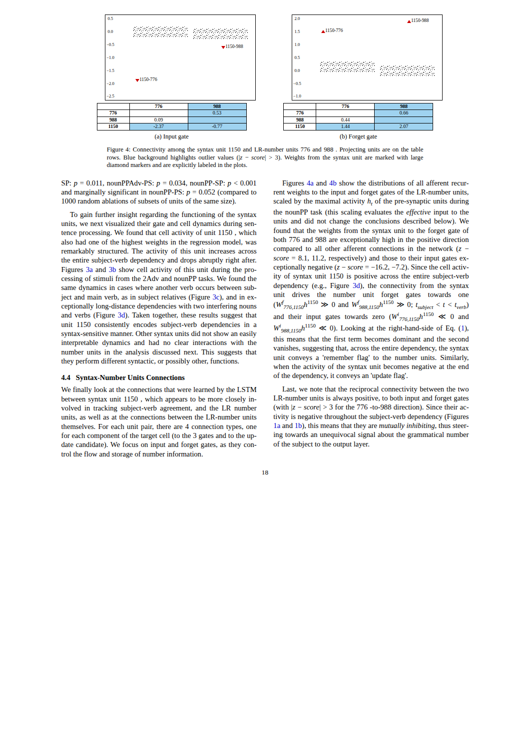Afferent weight
0.50.0−0.5−1.0−1.5−2.0−2.5
1150-776
1150-988
| | 776 | 988 |
| --- | --- | --- |
| 776 | | 0.53 |
| 988 | 0.09 | |
| 1150 | -2.37 | -0.77 |
(a) Input gate
Afferent weight
2.01.51.00.50.0−0.5−1.0
1150-776
1150-988
| | 776 | 988 |
| --- | --- | --- |
| 776 | | 0.66 |
| 988 | 0.44 | |
| 1150 | 1.44 | 2.07 |
(b) Forget gate
Figure 4: Connectivity among the syntax unit 1150 and LR-number units 776 and 988 . Projecting units are on the table rows. Blue background highlights outlier values (|z − score| > 3). Weights from the syntax unit are marked with large diamond markers and are explicitly labeled in the plots.
SP: p = 0.011, nounPPAdv-PS: p = 0.034, nounPP-SP: p < 0.001 and marginally significant in nounPP-PS: p = 0.052 (compared to 1000 random ablations of subsets of units of the same size).
To gain further insight regarding the functioning of the syntax units, we next visualized their gate and cell dynamics during sentence processing. We found that cell activity of unit 1150 , which also had one of the highest weights in the regression model, was remarkably structured. The activity of this unit increases across the entire subject-verb dependency and drops abruptly right after. Figures 3a and 3b show cell activity of this unit during the processing of stimuli from the 2Adv and nounPP tasks. We found the same dynamics in cases where another verb occurs between subject and main verb, as in subject relatives (Figure 3c), and in exceptionally long-distance dependencies with two interfering nouns and verbs (Figure 3d). Taken together, these results suggest that unit 1150 consistently encodes subject-verb dependencies in a syntax-sensitive manner. Other syntax units did not show an easily interpretable dynamics and had no clear interactions with the number units in the analysis discussed next. This suggests that they perform different syntactic, or possibly other, functions.
4.4 Syntax-Number Units Connections
We finally look at the connections that were learned by the LSTM between syntax unit 1150 , which appears to be more closely involved in tracking subject-verb agreement, and the LR number units, as well as at the connections between the LR-number units themselves. For each unit pair, there are 4 connection types, one for each component of the target cell (to the 3 gates and to the update candidate). We focus on input and forget gates, as they control the flow and storage of number information.
Figures 4a and 4b show the distributions of all afferent recurrent weights to the input and forget gates of the LR-number units, scaled by the maximal activity ht of the pre-synaptic units during the nounPP task (this scaling evaluates the effective input to the units and did not change the conclusions described below). We found that the weights from the syntax unit to the forget gate of both 776 and 988 are exceptionally high in the positive direction compared to all other afferent connections in the network (z − score = 8.1, 11.2, respectively) and those to their input gates exceptionally negative (z − score = −16.2, −7.2). Since the cell activity of syntax unit 1150 is positive across the entire subject-verb dependency (e.g., Figure 3d), the connectivity from the syntax unit drives the number unit forget gates towards one (Wf776,1150h1150 ≫ 0 and Wf988,1150h1150 ≫ 0; tsubject < t < tverb) and their input gates towards zero (Wi776,1150h1150 ≪ 0 and Wi988,1150h1150 ≪ 0). Looking at the right-hand-side of Eq. (1), this means that the first term becomes dominant and the second vanishes, suggesting that, across the entire dependency, the syntax unit conveys a 'remember flag' to the number units. Similarly, when the activity of the syntax unit becomes negative at the end of the dependency, it conveys an 'update flag'.
Last, we note that the reciprocal connectivity between the two LR-number units is always positive, to both input and forget gates (with |z − score| > 3 for the 776 -to-988 direction). Since their activity is negative throughout the subject-verb dependency (Figures 1a and 1b), this means that they are mutually inhibiting, thus steering towards an unequivocal signal about the grammatical number of the subject to the output layer.
18